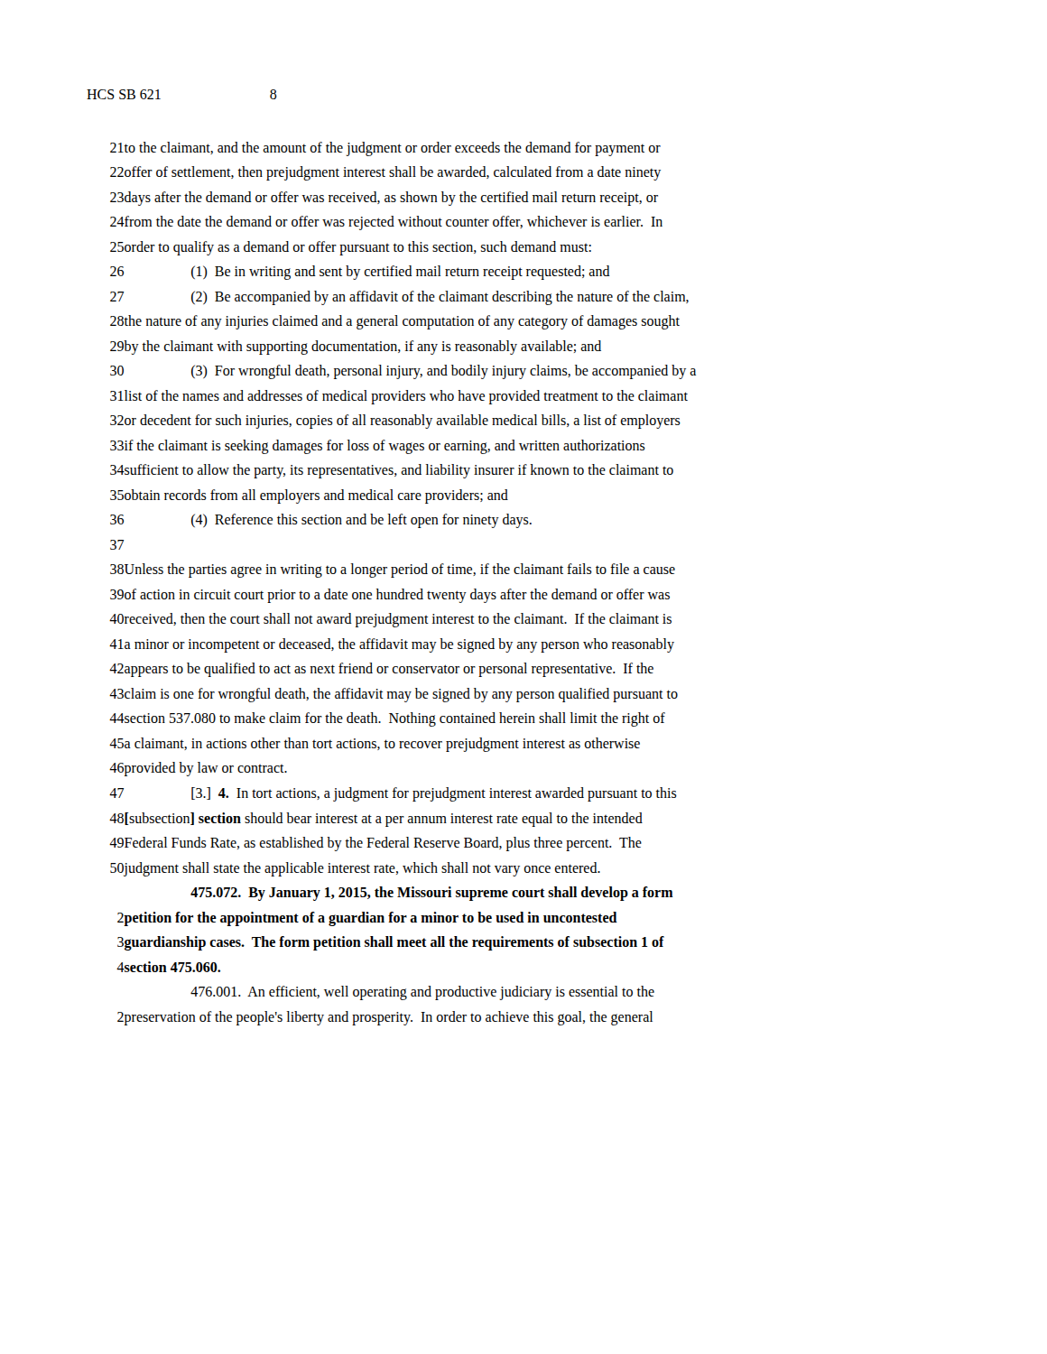HCS SB 621 8
| 21 | to the claimant, and the amount of the judgment or order exceeds the demand for payment or |
| 22 | offer of settlement, then prejudgment interest shall be awarded, calculated from a date ninety |
| 23 | days after the demand or offer was received, as shown by the certified mail return receipt, or |
| 24 | from the date the demand or offer was rejected without counter offer, whichever is earlier. In |
| 25 | order to qualify as a demand or offer pursuant to this section, such demand must: |
| 26 | (1) Be in writing and sent by certified mail return receipt requested; and |
| 27 | (2) Be accompanied by an affidavit of the claimant describing the nature of the claim, |
| 28 | the nature of any injuries claimed and a general computation of any category of damages sought |
| 29 | by the claimant with supporting documentation, if any is reasonably available; and |
| 30 | (3) For wrongful death, personal injury, and bodily injury claims, be accompanied by a |
| 31 | list of the names and addresses of medical providers who have provided treatment to the claimant |
| 32 | or decedent for such injuries, copies of all reasonably available medical bills, a list of employers |
| 33 | if the claimant is seeking damages for loss of wages or earning, and written authorizations |
| 34 | sufficient to allow the party, its representatives, and liability insurer if known to the claimant to |
| 35 | obtain records from all employers and medical care providers; and |
| 36 | (4) Reference this section and be left open for ninety days. |
| 37 | |
| 38 | Unless the parties agree in writing to a longer period of time, if the claimant fails to file a cause |
| 39 | of action in circuit court prior to a date one hundred twenty days after the demand or offer was |
| 40 | received, then the court shall not award prejudgment interest to the claimant. If the claimant is |
| 41 | a minor or incompetent or deceased, the affidavit may be signed by any person who reasonably |
| 42 | appears to be qualified to act as next friend or conservator or personal representative. If the |
| 43 | claim is one for wrongful death, the affidavit may be signed by any person qualified pursuant to |
| 44 | section 537.080 to make claim for the death. Nothing contained herein shall limit the right of |
| 45 | a claimant, in actions other than tort actions, to recover prejudgment interest as otherwise |
| 46 | provided by law or contract. |
| 47 | [3.] 4. In tort actions, a judgment for prejudgment interest awarded pursuant to this |
| 48 | [ subsection ] section should bear interest at a per annum interest rate equal to the intended |
| 49 | Federal Funds Rate, as established by the Federal Reserve Board, plus three percent. The |
| 50 | judgment shall state the applicable interest rate, which shall not vary once entered. |
| | 475.072. By January 1, 2015, the Missouri supreme court shall develop a form |
| 2 | petition for the appointment of a guardian for a minor to be used in uncontested |
| 3 | guardianship cases. The form petition shall meet all the requirements of subsection 1 of |
| 4 | section 475.060. |
| | 476.001. An efficient, well operating and productive judiciary is essential to the |
| 2 | preservation of the people's liberty and prosperity. In order to achieve this goal, the general |